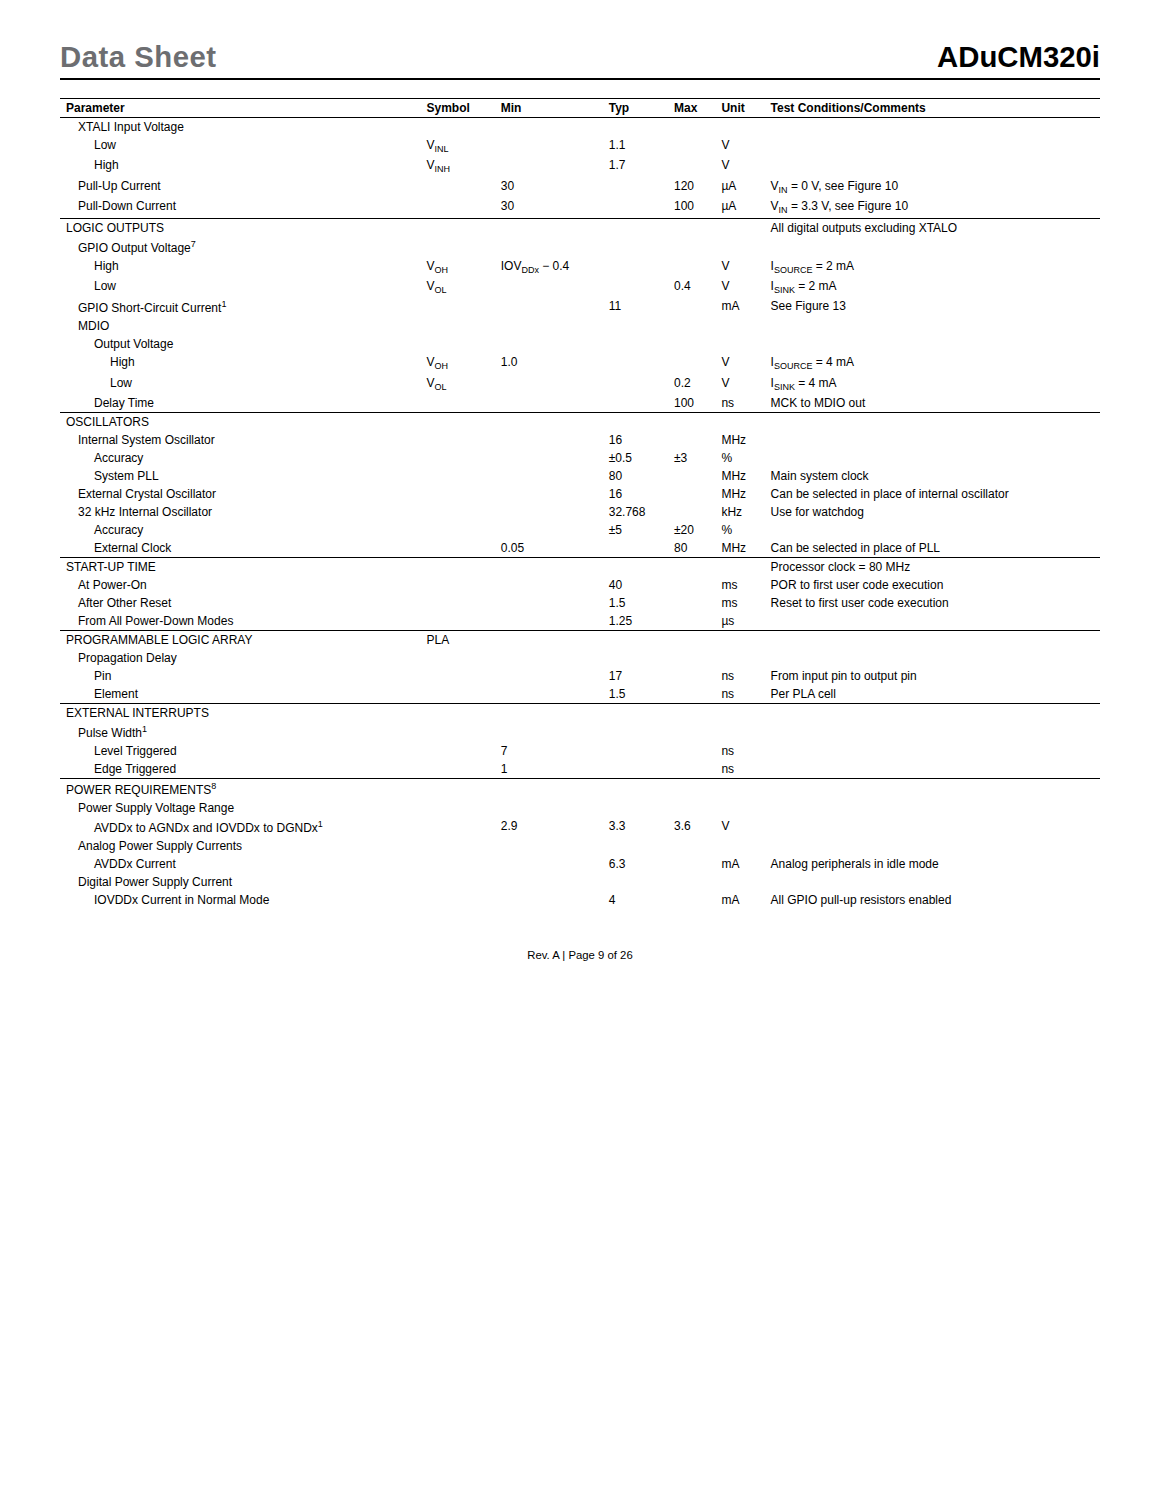Data Sheet
ADuCM320i
| Parameter | Symbol | Min | Typ | Max | Unit | Test Conditions/Comments |
| --- | --- | --- | --- | --- | --- | --- |
| XTALI Input Voltage | | | | | | |
| Low | V INL | | 1.1 | | V | |
| High | V INH | | 1.7 | | V | |
| Pull-Up Current | | 30 | | 120 | µA | V IN = 0 V, see Figure 10 |
| Pull-Down Current | | 30 | | 100 | µA | V IN = 3.3 V, see Figure 10 |
| LOGIC OUTPUTS | | | | | | All digital outputs excluding XTALO |
| GPIO Output Voltage 7 | | | | | | |
| High | V OH | IOV DDx − 0.4 | | | V | I SOURCE = 2 mA |
| Low | V OL | | | 0.4 | V | I SINK = 2 mA |
| GPIO Short-Circuit Current 1 | | | 11 | | mA | See Figure 13 |
| MDIO | | | | | | |
| Output Voltage | | | | | | |
| High | V OH | 1.0 | | | V | I SOURCE = 4 mA |
| Low | V OL | | | 0.2 | V | I SINK = 4 mA |
| Delay Time | | | | 100 | ns | MCK to MDIO out |
| OSCILLATORS | | | | | | |
| Internal System Oscillator | | | 16 | | MHz | |
| Accuracy | | | ±0.5 | ±3 | % | |
| System PLL | | | 80 | | MHz | Main system clock |
| External Crystal Oscillator | | | 16 | | MHz | Can be selected in place of internal oscillator |
| 32 kHz Internal Oscillator | | | 32.768 | | kHz | Use for watchdog |
| Accuracy | | | ±5 | ±20 | % | |
| External Clock | | 0.05 | | 80 | MHz | Can be selected in place of PLL |
| START-UP TIME | | | | | | Processor clock = 80 MHz |
| At Power-On | | | 40 | | ms | POR to first user code execution |
| After Other Reset | | | 1.5 | | ms | Reset to first user code execution |
| From All Power-Down Modes | | | 1.25 | | µs | |
| PROGRAMMABLE LOGIC ARRAY | PLA | | | | | |
| Propagation Delay | | | | | | |
| Pin | | | 17 | | ns | From input pin to output pin |
| Element | | | 1.5 | | ns | Per PLA cell |
| EXTERNAL INTERRUPTS | | | | | | |
| Pulse Width 1 | | | | | | |
| Level Triggered | | 7 | | | ns | |
| Edge Triggered | | 1 | | | ns | |
| POWER REQUIREMENTS 8 | | | | | | |
| Power Supply Voltage Range | | | | | | |
| AVDDx to AGNDx and IOVDDx to DGNDx 1 | | 2.9 | 3.3 | 3.6 | V | |
| Analog Power Supply Currents | | | | | | |
| AVDDx Current | | | 6.3 | | mA | Analog peripherals in idle mode |
| Digital Power Supply Current | | | | | | |
| IOVDDx Current in Normal Mode | | | 4 | | mA | All GPIO pull-up resistors enabled |
Rev. A | Page 9 of 26